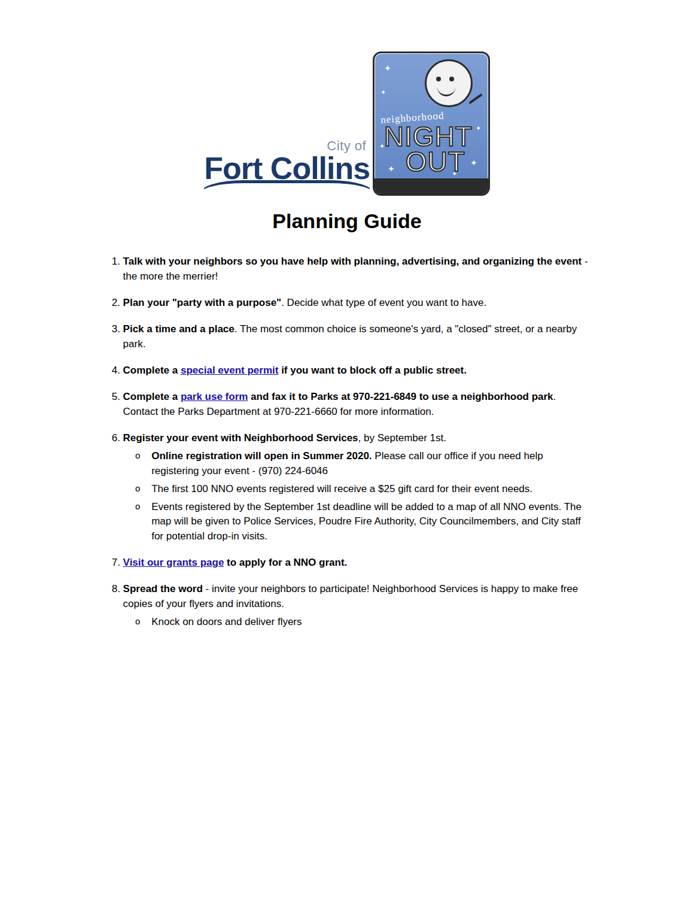City of Fort Collins
✦ ✦ ✦ ✦ ✦ ✦ ✦ neighborhood NIGHT OUT
Planning Guide
Talk with your neighbors so you have help with planning, advertising, and organizing the event - the more the merrier!
Plan your "party with a purpose". Decide what type of event you want to have.
Pick a time and a place. The most common choice is someone's yard, a "closed" street, or a nearby park.
Complete a special event permit if you want to block off a public street.
Complete a park use form and fax it to Parks at 970-221-6849 to use a neighborhood park. Contact the Parks Department at 970-221-6660 for more information.
Register your event with Neighborhood Services, by September 1st.
Online registration will open in Summer 2020. Please call our office if you need help registering your event - (970) 224-6046
The first 100 NNO events registered will receive a $25 gift card for their event needs.
Events registered by the September 1st deadline will be added to a map of all NNO events. The map will be given to Police Services, Poudre Fire Authority, City Councilmembers, and City staff for potential drop-in visits.
Visit our grants page to apply for a NNO grant.
Spread the word - invite your neighbors to participate! Neighborhood Services is happy to make free copies of your flyers and invitations.
Knock on doors and deliver flyers